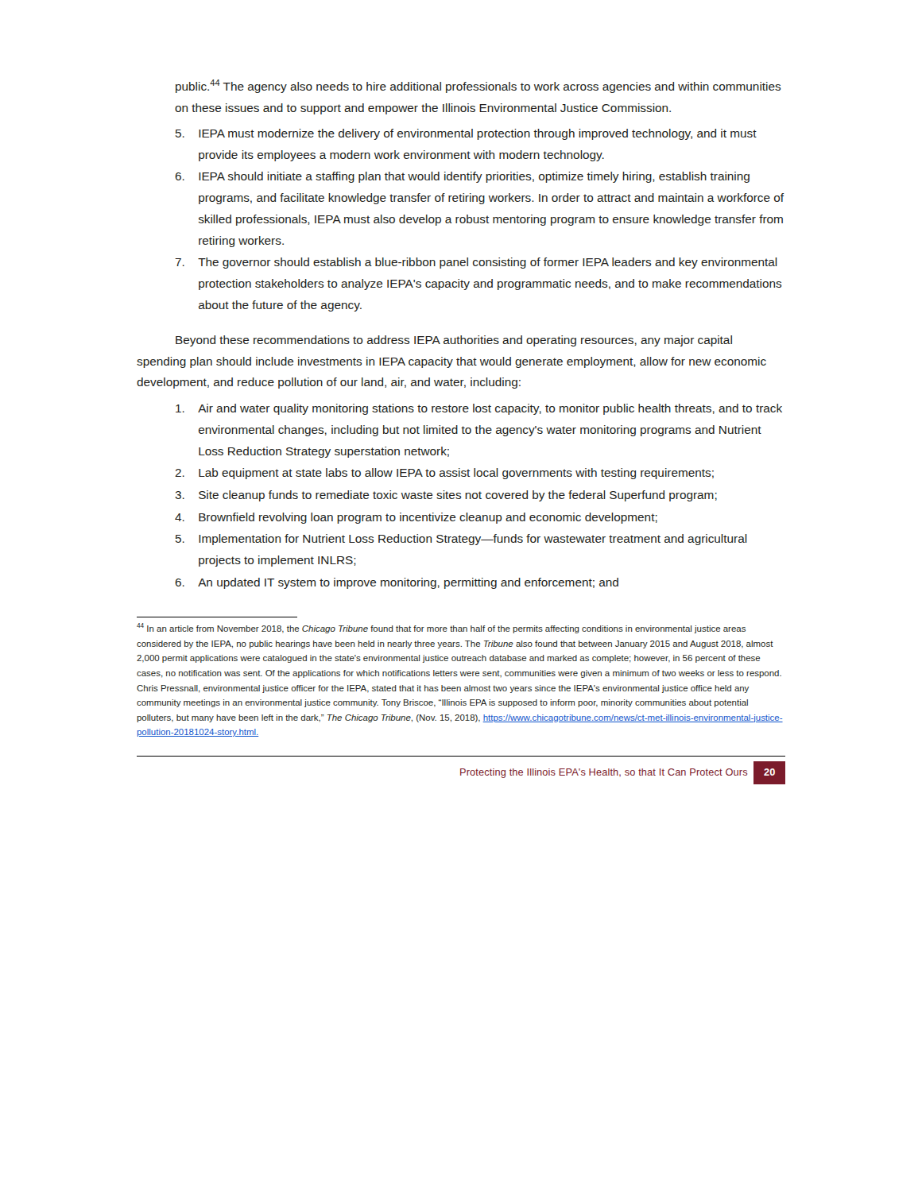public.44 The agency also needs to hire additional professionals to work across agencies and within communities on these issues and to support and empower the Illinois Environmental Justice Commission.
5. IEPA must modernize the delivery of environmental protection through improved technology, and it must provide its employees a modern work environment with modern technology.
6. IEPA should initiate a staffing plan that would identify priorities, optimize timely hiring, establish training programs, and facilitate knowledge transfer of retiring workers. In order to attract and maintain a workforce of skilled professionals, IEPA must also develop a robust mentoring program to ensure knowledge transfer from retiring workers.
7. The governor should establish a blue-ribbon panel consisting of former IEPA leaders and key environmental protection stakeholders to analyze IEPA's capacity and programmatic needs, and to make recommendations about the future of the agency.
Beyond these recommendations to address IEPA authorities and operating resources, any major capital spending plan should include investments in IEPA capacity that would generate employment, allow for new economic development, and reduce pollution of our land, air, and water, including:
1. Air and water quality monitoring stations to restore lost capacity, to monitor public health threats, and to track environmental changes, including but not limited to the agency's water monitoring programs and Nutrient Loss Reduction Strategy superstation network;
2. Lab equipment at state labs to allow IEPA to assist local governments with testing requirements;
3. Site cleanup funds to remediate toxic waste sites not covered by the federal Superfund program;
4. Brownfield revolving loan program to incentivize cleanup and economic development;
5. Implementation for Nutrient Loss Reduction Strategy—funds for wastewater treatment and agricultural projects to implement INLRS;
6. An updated IT system to improve monitoring, permitting and enforcement; and
44 In an article from November 2018, the Chicago Tribune found that for more than half of the permits affecting conditions in environmental justice areas considered by the IEPA, no public hearings have been held in nearly three years. The Tribune also found that between January 2015 and August 2018, almost 2,000 permit applications were catalogued in the state's environmental justice outreach database and marked as complete; however, in 56 percent of these cases, no notification was sent. Of the applications for which notifications letters were sent, communities were given a minimum of two weeks or less to respond. Chris Pressnall, environmental justice officer for the IEPA, stated that it has been almost two years since the IEPA's environmental justice office held any community meetings in an environmental justice community. Tony Briscoe, “Illinois EPA is supposed to inform poor, minority communities about potential polluters, but many have been left in the dark,” The Chicago Tribune, (Nov. 15, 2018), https://www.chicagotribune.com/news/ct-met-illinois-environmental-justice-pollution-20181024-story.html.
Protecting the Illinois EPA's Health, so that It Can Protect Ours
20